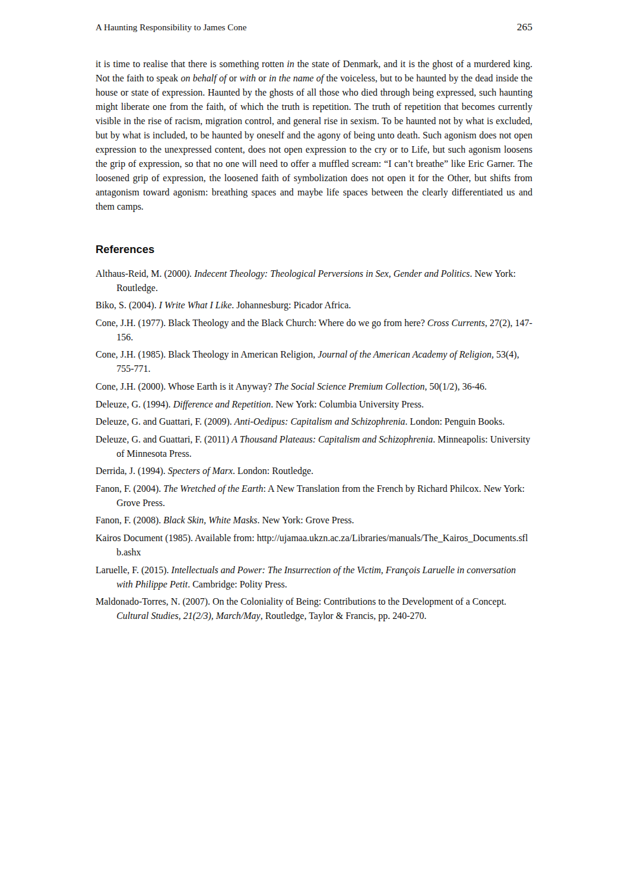A Haunting Responsibility to James Cone 265
it is time to realise that there is something rotten in the state of Denmark, and it is the ghost of a murdered king. Not the faith to speak on behalf of or with or in the name of the voiceless, but to be haunted by the dead inside the house or state of expression. Haunted by the ghosts of all those who died through being expressed, such haunting might liberate one from the faith, of which the truth is repetition. The truth of repetition that becomes currently visible in the rise of racism, migration control, and general rise in sexism. To be haunted not by what is excluded, but by what is included, to be haunted by oneself and the agony of being unto death. Such agonism does not open expression to the unexpressed content, does not open expression to the cry or to Life, but such agonism loosens the grip of expression, so that no one will need to offer a muffled scream: “I can’t breathe” like Eric Garner. The loosened grip of expression, the loosened faith of symbolization does not open it for the Other, but shifts from antagonism toward agonism: breathing spaces and maybe life spaces between the clearly differentiated us and them camps.
References
Althaus-Reid, M. (2000). Indecent Theology: Theological Perversions in Sex, Gender and Politics. New York: Routledge.
Biko, S. (2004). I Write What I Like. Johannesburg: Picador Africa.
Cone, J.H. (1977). Black Theology and the Black Church: Where do we go from here? Cross Currents, 27(2), 147-156.
Cone, J.H. (1985). Black Theology in American Religion, Journal of the American Academy of Religion, 53(4), 755-771.
Cone, J.H. (2000). Whose Earth is it Anyway? The Social Science Premium Collection, 50(1/2), 36-46.
Deleuze, G. (1994). Difference and Repetition. New York: Columbia University Press.
Deleuze, G. and Guattari, F. (2009). Anti-Oedipus: Capitalism and Schizophrenia. London: Penguin Books.
Deleuze, G. and Guattari, F. (2011) A Thousand Plateaus: Capitalism and Schizophrenia. Minneapolis: University of Minnesota Press.
Derrida, J. (1994). Specters of Marx. London: Routledge.
Fanon, F. (2004). The Wretched of the Earth: A New Translation from the French by Richard Philcox. New York: Grove Press.
Fanon, F. (2008). Black Skin, White Masks. New York: Grove Press.
Kairos Document (1985). Available from: http://ujamaa.ukzn.ac.za/Libraries/manuals/The_Kairos_Documents.sflb.ashx
Laruelle, F. (2015). Intellectuals and Power: The Insurrection of the Victim, François Laruelle in conversation with Philippe Petit. Cambridge: Polity Press.
Maldonado-Torres, N. (2007). On the Coloniality of Being: Contributions to the Development of a Concept. Cultural Studies, 21(2/3), March/May, Routledge, Taylor & Francis, pp. 240-270.